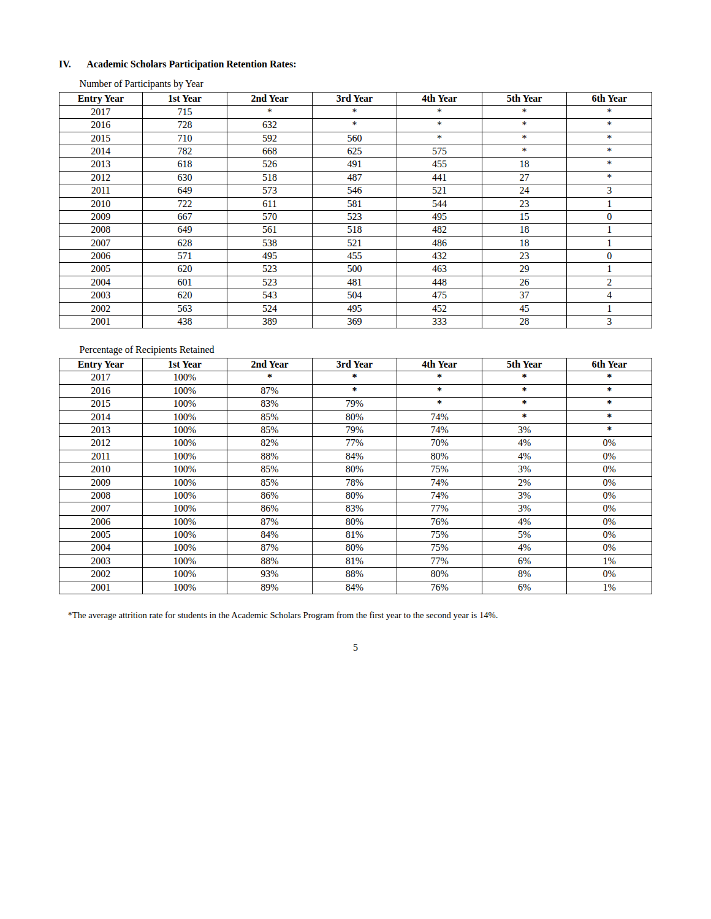IV. Academic Scholars Participation Retention Rates:
Number of Participants by Year
| Entry Year | 1st Year | 2nd Year | 3rd Year | 4th Year | 5th Year | 6th Year |
| --- | --- | --- | --- | --- | --- | --- |
| 2017 | 715 | * | * | * | * | * |
| 2016 | 728 | 632 | * | * | * | * |
| 2015 | 710 | 592 | 560 | * | * | * |
| 2014 | 782 | 668 | 625 | 575 | * | * |
| 2013 | 618 | 526 | 491 | 455 | 18 | * |
| 2012 | 630 | 518 | 487 | 441 | 27 | * |
| 2011 | 649 | 573 | 546 | 521 | 24 | 3 |
| 2010 | 722 | 611 | 581 | 544 | 23 | 1 |
| 2009 | 667 | 570 | 523 | 495 | 15 | 0 |
| 2008 | 649 | 561 | 518 | 482 | 18 | 1 |
| 2007 | 628 | 538 | 521 | 486 | 18 | 1 |
| 2006 | 571 | 495 | 455 | 432 | 23 | 0 |
| 2005 | 620 | 523 | 500 | 463 | 29 | 1 |
| 2004 | 601 | 523 | 481 | 448 | 26 | 2 |
| 2003 | 620 | 543 | 504 | 475 | 37 | 4 |
| 2002 | 563 | 524 | 495 | 452 | 45 | 1 |
| 2001 | 438 | 389 | 369 | 333 | 28 | 3 |
Percentage of Recipients Retained
| Entry Year | 1st Year | 2nd Year | 3rd Year | 4th Year | 5th Year | 6th Year |
| --- | --- | --- | --- | --- | --- | --- |
| 2017 | 100% | * | * | * | * | * |
| 2016 | 100% | 87% | * | * | * | * |
| 2015 | 100% | 83% | 79% | * | * | * |
| 2014 | 100% | 85% | 80% | 74% | * | * |
| 2013 | 100% | 85% | 79% | 74% | 3% | * |
| 2012 | 100% | 82% | 77% | 70% | 4% | 0% |
| 2011 | 100% | 88% | 84% | 80% | 4% | 0% |
| 2010 | 100% | 85% | 80% | 75% | 3% | 0% |
| 2009 | 100% | 85% | 78% | 74% | 2% | 0% |
| 2008 | 100% | 86% | 80% | 74% | 3% | 0% |
| 2007 | 100% | 86% | 83% | 77% | 3% | 0% |
| 2006 | 100% | 87% | 80% | 76% | 4% | 0% |
| 2005 | 100% | 84% | 81% | 75% | 5% | 0% |
| 2004 | 100% | 87% | 80% | 75% | 4% | 0% |
| 2003 | 100% | 88% | 81% | 77% | 6% | 1% |
| 2002 | 100% | 93% | 88% | 80% | 8% | 0% |
| 2001 | 100% | 89% | 84% | 76% | 6% | 1% |
*The average attrition rate for students in the Academic Scholars Program from the first year to the second year is 14%.
5